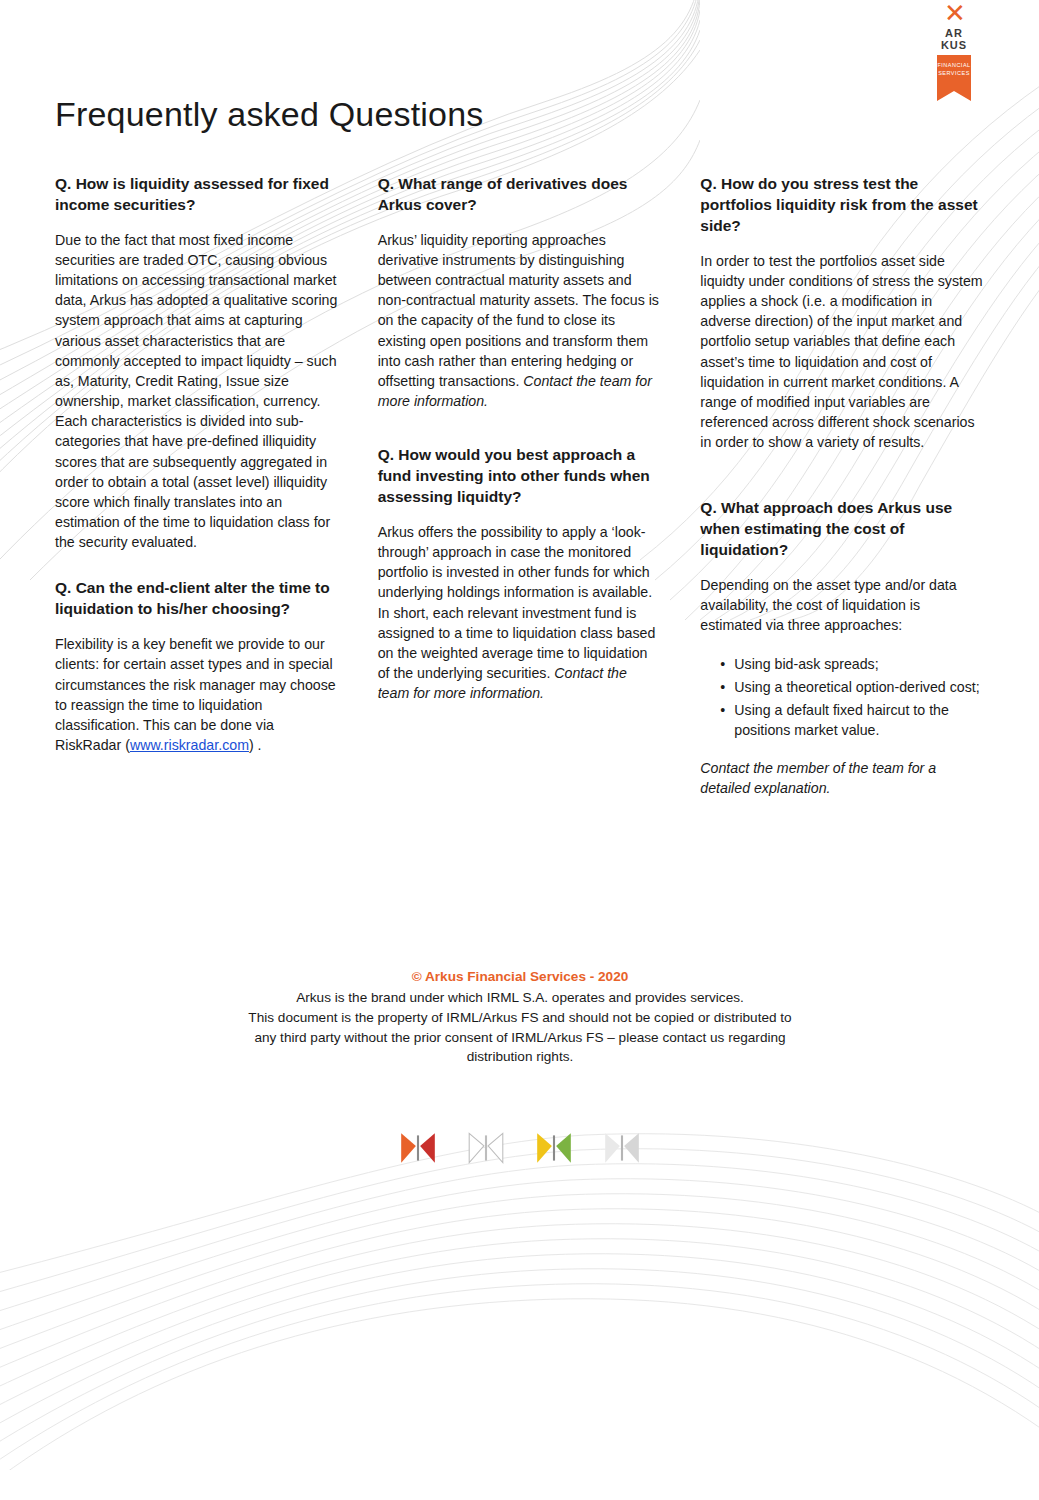✕
AR
KUS
FINANCIAL
SERVICES
Frequently asked Questions
Q. How is liquidity assessed for fixed income securities?
Due to the fact that most fixed income securities are traded OTC, causing obvious limitations on accessing transactional market data, Arkus has adopted a qualitative scoring system approach that aims at capturing various asset characteristics that are commonly accepted to impact liquidty – such as, Maturity, Credit Rating, Issue size ownership, market classification, currency. Each characteristics is divided into sub-categories that have pre-defined illiquidity scores that are subsequently aggregated in order to obtain a total (asset level) illiquidity score which finally translates into an estimation of the time to liquidation class for the security evaluated.
Q. Can the end-client alter the time to liquidation to his/her choosing?
Flexibility is a key benefit we provide to our clients: for certain asset types and in special circumstances the risk manager may choose to reassign the time to liquidation classification. This can be done via RiskRadar (www.riskradar.com) .
Q. What range of derivatives does Arkus cover?
Arkus’ liquidity reporting approaches derivative instruments by distinguishing between contractual maturity assets and non-contractual maturity assets. The focus is on the capacity of the fund to close its existing open positions and transform them into cash rather than entering hedging or offsetting transactions. Contact the team for more information.
Q. How would you best approach a fund investing into other funds when assessing liquidty?
Arkus offers the possibility to apply a ‘look-through’ approach in case the monitored portfolio is invested in other funds for which underlying holdings information is available. In short, each relevant investment fund is assigned to a time to liquidation class based on the weighted average time to liquidation of the underlying securities. Contact the team for more information.
Q. How do you stress test the portfolios liquidity risk from the asset side?
In order to test the portfolios asset side liquidty under conditions of stress the system applies a shock (i.e. a modification in adverse direction) of the input market and portfolio setup variables that define each asset’s time to liquidation and cost of liquidation in current market conditions. A range of modified input variables are referenced across different shock scenarios in order to show a variety of results.
Q. What approach does Arkus use when estimating the cost of liquidation?
Depending on the asset type and/or data availability, the cost of liquidation is estimated via three approaches:
Using bid-ask spreads;
Using a theoretical option-derived cost;
Using a default fixed haircut to the positions market value.
Contact the member of the team for a detailed explanation.
© Arkus Financial Services - 2020
Arkus is the brand under which IRML S.A. operates and provides services.
This document is the property of IRML/Arkus FS and should not be copied or distributed to
any third party without the prior consent of IRML/Arkus FS – please contact us regarding
distribution rights.